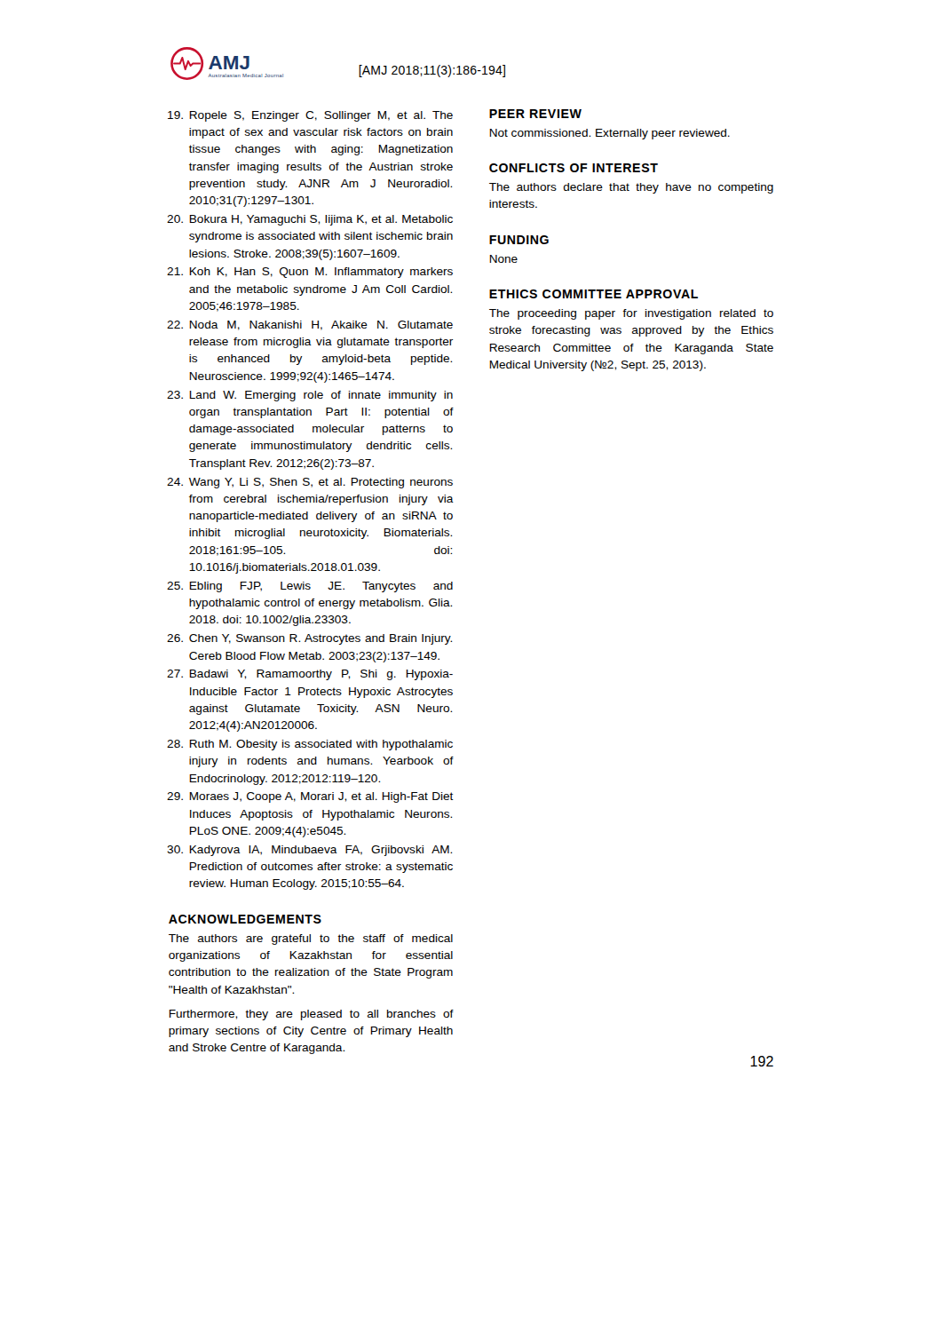AMJ Australasian Medical Journal
[AMJ 2018;11(3):186-194]
Ropele S, Enzinger C, Sollinger M, et al. The impact of sex and vascular risk factors on brain tissue changes with aging: Magnetization transfer imaging results of the Austrian stroke prevention study. AJNR Am J Neuroradiol. 2010;31(7):1297–1301.
Bokura H, Yamaguchi S, Iijima K, et al. Metabolic syndrome is associated with silent ischemic brain lesions. Stroke. 2008;39(5):1607–1609.
Koh K, Han S, Quon M. Inflammatory markers and the metabolic syndrome J Am Coll Cardiol. 2005;46:1978–1985.
Noda M, Nakanishi H, Akaike N. Glutamate release from microglia via glutamate transporter is enhanced by amyloid-beta peptide. Neuroscience. 1999;92(4):1465–1474.
Land W. Emerging role of innate immunity in organ transplantation Part II: potential of damage-associated molecular patterns to generate immunostimulatory dendritic cells. Transplant Rev. 2012;26(2):73–87.
Wang Y, Li S, Shen S, et al. Protecting neurons from cerebral ischemia/reperfusion injury via nanoparticle-mediated delivery of an siRNA to inhibit microglial neurotoxicity. Biomaterials. 2018;161:95–105. doi: 10.1016/j.biomaterials.2018.01.039.
Ebling FJP, Lewis JE. Tanycytes and hypothalamic control of energy metabolism. Glia. 2018. doi: 10.1002/glia.23303.
Chen Y, Swanson R. Astrocytes and Brain Injury. Cereb Blood Flow Metab. 2003;23(2):137–149.
Badawi Y, Ramamoorthy P, Shi g. Hypoxia-Inducible Factor 1 Protects Hypoxic Astrocytes against Glutamate Toxicity. ASN Neuro. 2012;4(4):AN20120006.
Ruth M. Obesity is associated with hypothalamic injury in rodents and humans. Yearbook of Endocrinology. 2012;2012:119–120.
Moraes J, Coope A, Morari J, et al. High-Fat Diet Induces Apoptosis of Hypothalamic Neurons. PLoS ONE. 2009;4(4):e5045.
Kadyrova IA, Mindubaeva FA, Grjibovski AM. Prediction of outcomes after stroke: a systematic review. Human Ecology. 2015;10:55–64.
Acknowledgements
The authors are grateful to the staff of medical organizations of Kazakhstan for essential contribution to the realization of the State Program "Health of Kazakhstan".
Furthermore, they are pleased to all branches of primary sections of City Centre of Primary Health and Stroke Centre of Karaganda.
Peer Review
Not commissioned. Externally peer reviewed.
Conflicts of Interest
The authors declare that they have no competing interests.
Funding
None
Ethics Committee Approval
The proceeding paper for investigation related to stroke forecasting was approved by the Ethics Research Committee of the Karaganda State Medical University (№2, Sept. 25, 2013).
192